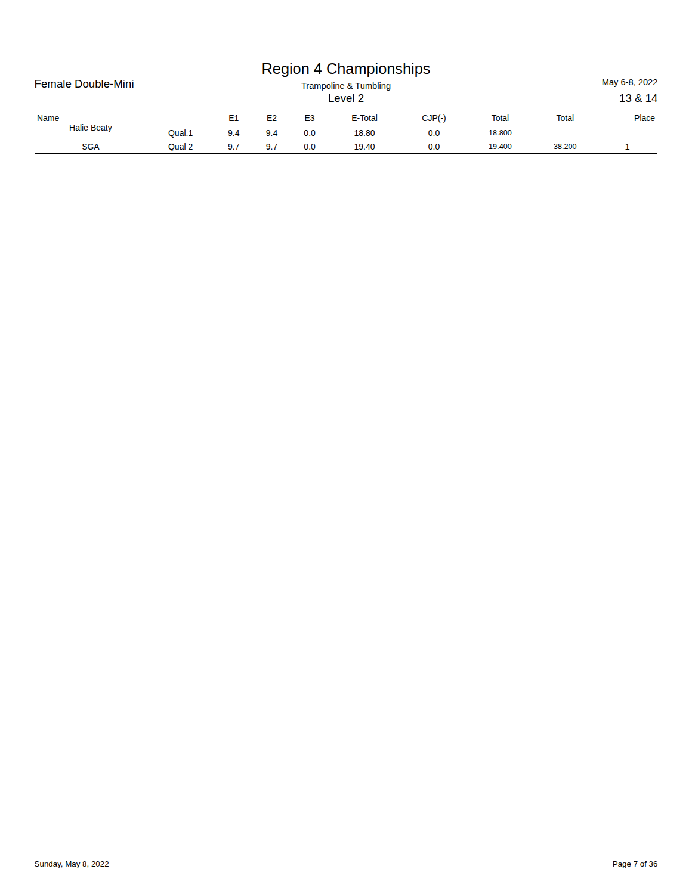Region 4 Championships
Trampoline & Tumbling
Female Double-Mini
May 6-8, 2022
Level 2
13 & 14
| Name | | E1 | E2 | E3 | E-Total | CJP(-) | Total | Total | Place |
| --- | --- | --- | --- | --- | --- | --- | --- | --- | --- |
| Halie Beaty | Qual.1 | 9.4 | 9.4 | 0.0 | 18.80 | 0.0 | 18.800 | | |
| SGA | Qual 2 | 9.7 | 9.7 | 0.0 | 19.40 | 0.0 | 19.400 | 38.200 | 1 |
Sunday, May 8, 2022
Page 7 of 36